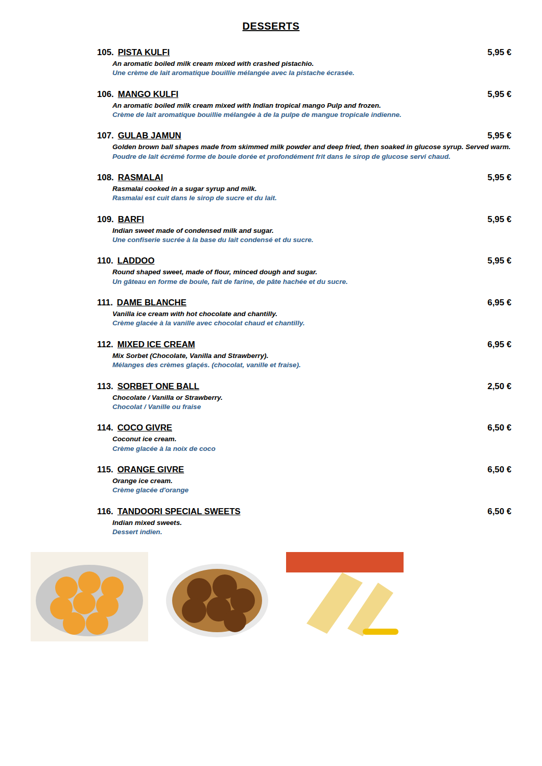DESSERTS
105. PISTA KULFI 5,95 €
An aromatic boiled milk cream mixed with crashed pistachio.
Une crème de lait aromatique bouillie mélangée avec la pistache écrasée.
106. MANGO KULFI 5,95 €
An aromatic boiled milk cream mixed with Indian tropical mango Pulp and frozen.
Crème de lait aromatique bouillie mélangée à de la pulpe de mangue tropicale indienne.
107. GULAB JAMUN 5,95 €
Golden brown ball shapes made from skimmed milk powder and deep fried, then soaked in glucose syrup. Served warm.
Poudre de lait écrémé forme de boule dorée et profondément frit dans le sirop de glucose servi chaud.
108. RASMALAI 5,95 €
Rasmalai cooked in a sugar syrup and milk.
Rasmalai est cuit dans le sirop de sucre et du lait.
109. BARFI 5,95 €
Indian sweet made of condensed milk and sugar.
Une confiserie sucrée à la base du lait condensé et du sucre.
110. LADDOO 5,95 €
Round shaped sweet, made of flour, minced dough and sugar.
Un gâteau en forme de boule, fait de farine, de pâte hachée et du sucre.
111. DAME BLANCHE 6,95 €
Vanilla ice cream with hot chocolate and chantilly.
Crème glacée à la vanille avec chocolat chaud et chantilly.
112. MIXED ICE CREAM 6,95 €
Mix Sorbet (Chocolate, Vanilla and Strawberry).
Mélanges des crèmes glaçés. (chocolat, vanille et fraise).
113. SORBET ONE BALL 2,50 €
Chocolate / Vanilla or Strawberry.
Chocolat / Vanille ou fraise
114. COCO GIVRE 6,50 €
Coconut ice cream.
Crème glacée à la noix de coco
115. ORANGE GIVRE 6,50 €
Orange ice cream.
Crème glacée d'orange
116. TANDOORI SPECIAL SWEETS 6,50 €
Indian mixed sweets.
Dessert indien.